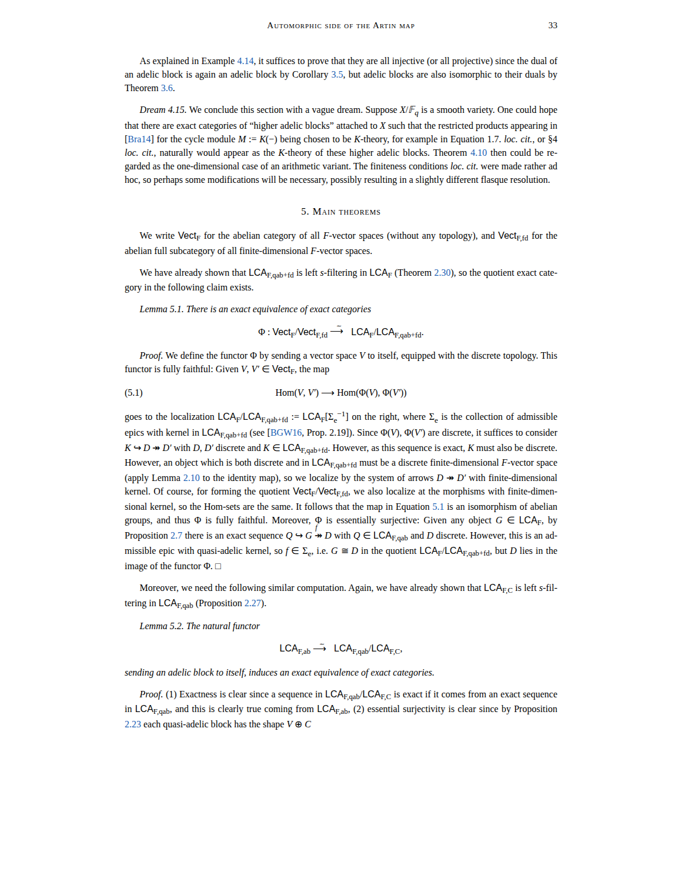Automorphic side of the Artin map 33
As explained in Example 4.14, it suffices to prove that they are all injective (or all projective) since the dual of an adelic block is again an adelic block by Corollary 3.5, but adelic blocks are also isomorphic to their duals by Theorem 3.6.
Dream 4.15. We conclude this section with a vague dream. Suppose X/𝔽q is a smooth variety. One could hope that there are exact categories of “higher adelic blocks” attached to X such that the restricted products appearing in [Bra14] for the cycle module M := K(−) being chosen to be K-theory, for example in Equation 1.7. loc. cit., or §4 loc. cit., naturally would appear as the K-theory of these higher adelic blocks. Theorem 4.10 then could be regarded as the one-dimensional case of an arithmetic variant. The finiteness conditions loc. cit. were made rather ad hoc, so perhaps some modifications will be necessary, possibly resulting in a slightly different flasque resolution.
5. Main theorems
We write Vect F for the abelian category of all F-vector spaces (without any topology), and Vect F,fd for the abelian full subcategory of all finite-dimensional F-vector spaces.
We have already shown that LCA F,qab+fd is left s-filtering in LCA F (Theorem 2.30), so the quotient exact category in the following claim exists.
Lemma 5.1. There is an exact equivalence of exact categories
Φ : Vect F/Vect F,fd ⟶∼ LCA F/LCA F,qab+fd.
Proof. We define the functor Φ by sending a vector space V to itself, equipped with the discrete topology. This functor is fully faithful: Given V, V′ ∈ Vect F, the map
(5.1) Hom(V, V′) ⟶ Hom(Φ(V), Φ(V′))
goes to the localization LCA F/LCA F,qab+fd := LCA F[Σe−1] on the right, where Σe is the collection of admissible epics with kernel in LCA F,qab+fd (see [BGW16, Prop. 2.19]). Since Φ(V), Φ(V′) are discrete, it suffices to consider K ↪ D ↠ D′ with D, D′ discrete and K ∈ LCA F,qab+fd. However, as this sequence is exact, K must also be discrete. However, an object which is both discrete and in LCA F,qab+fd must be a discrete finite-dimensional F-vector space (apply Lemma 2.10 to the identity map), so we localize by the system of arrows D ↠ D′ with finite-dimensional kernel. Of course, for forming the quotient Vect F/Vect F,fd, we also localize at the morphisms with finite-dimensional kernel, so the Hom-sets are the same. It follows that the map in Equation 5.1 is an isomorphism of abelian groups, and thus Φ is fully faithful. Moreover, Φ is essentially surjective: Given any object G ∈ LCA F, by Proposition 2.7 there is an exact sequence Q ↪ G f↠ D with Q ∈ LCA F,qab and D discrete. However, this is an admissible epic with quasi-adelic kernel, so f ∈ Σe, i.e. G ≅ D in the quotient LCA F/LCA F,qab+fd, but D lies in the image of the functor Φ. □
Moreover, we need the following similar computation. Again, we have already shown that LCA F,C is left s-filtering in LCA F,qab (Proposition 2.27).
Lemma 5.2. The natural functor
LCA F,ab ⟶∼ LCA F,qab/LCA F,C,
sending an adelic block to itself, induces an exact equivalence of exact categories.
Proof. (1) Exactness is clear since a sequence in LCA F,qab/LCA F,C is exact if it comes from an exact sequence in LCA F,qab, and this is clearly true coming from LCA F,ab, (2) essential surjectivity is clear since by Proposition 2.23 each quasi-adelic block has the shape V ⊕ C